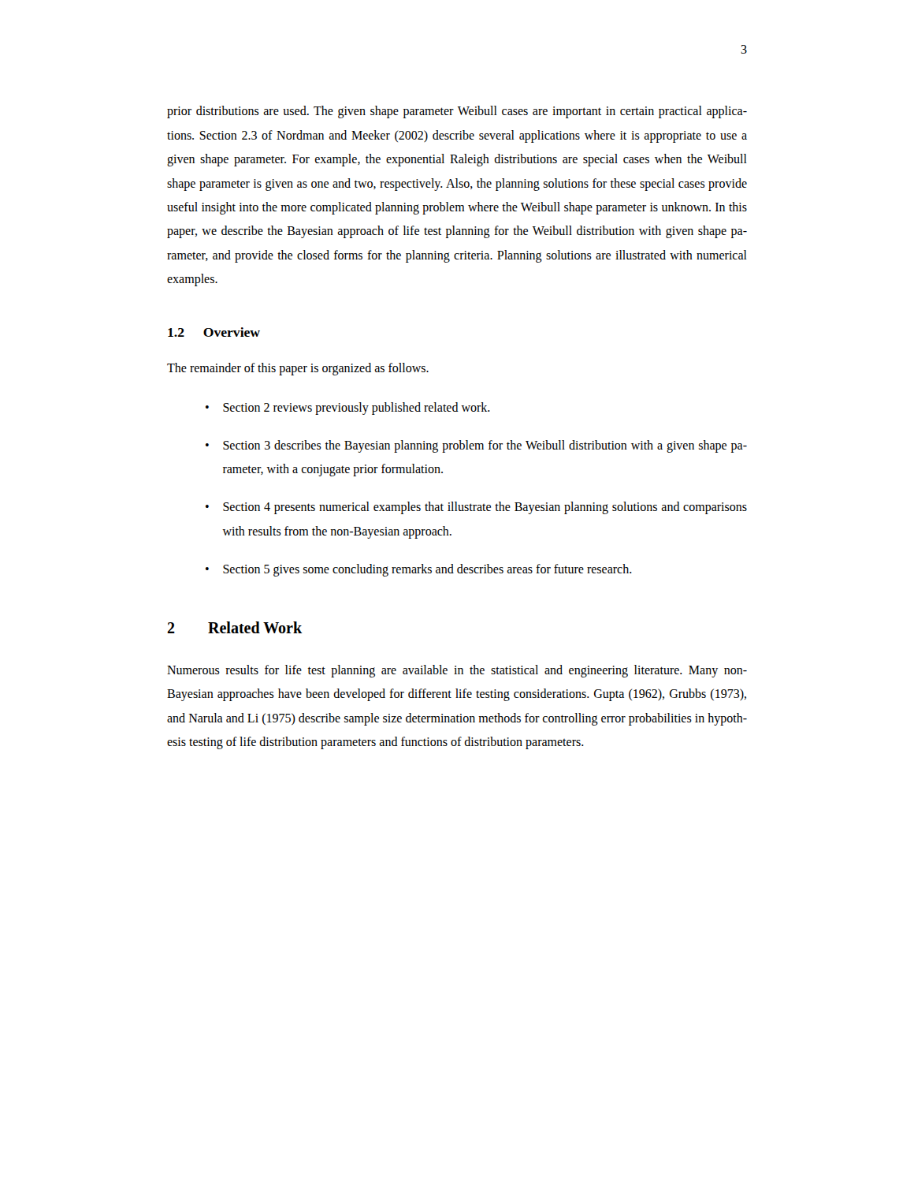3
prior distributions are used. The given shape parameter Weibull cases are important in certain practical applications. Section 2.3 of Nordman and Meeker (2002) describe several applications where it is appropriate to use a given shape parameter. For example, the exponential Raleigh distributions are special cases when the Weibull shape parameter is given as one and two, respectively. Also, the planning solutions for these special cases provide useful insight into the more complicated planning problem where the Weibull shape parameter is unknown. In this paper, we describe the Bayesian approach of life test planning for the Weibull distribution with given shape parameter, and provide the closed forms for the planning criteria. Planning solutions are illustrated with numerical examples.
1.2 Overview
The remainder of this paper is organized as follows.
Section 2 reviews previously published related work.
Section 3 describes the Bayesian planning problem for the Weibull distribution with a given shape parameter, with a conjugate prior formulation.
Section 4 presents numerical examples that illustrate the Bayesian planning solutions and comparisons with results from the non-Bayesian approach.
Section 5 gives some concluding remarks and describes areas for future research.
2 Related Work
Numerous results for life test planning are available in the statistical and engineering literature. Many non-Bayesian approaches have been developed for different life testing considerations. Gupta (1962), Grubbs (1973), and Narula and Li (1975) describe sample size determination methods for controlling error probabilities in hypothesis testing of life distribution parameters and functions of distribution parameters.